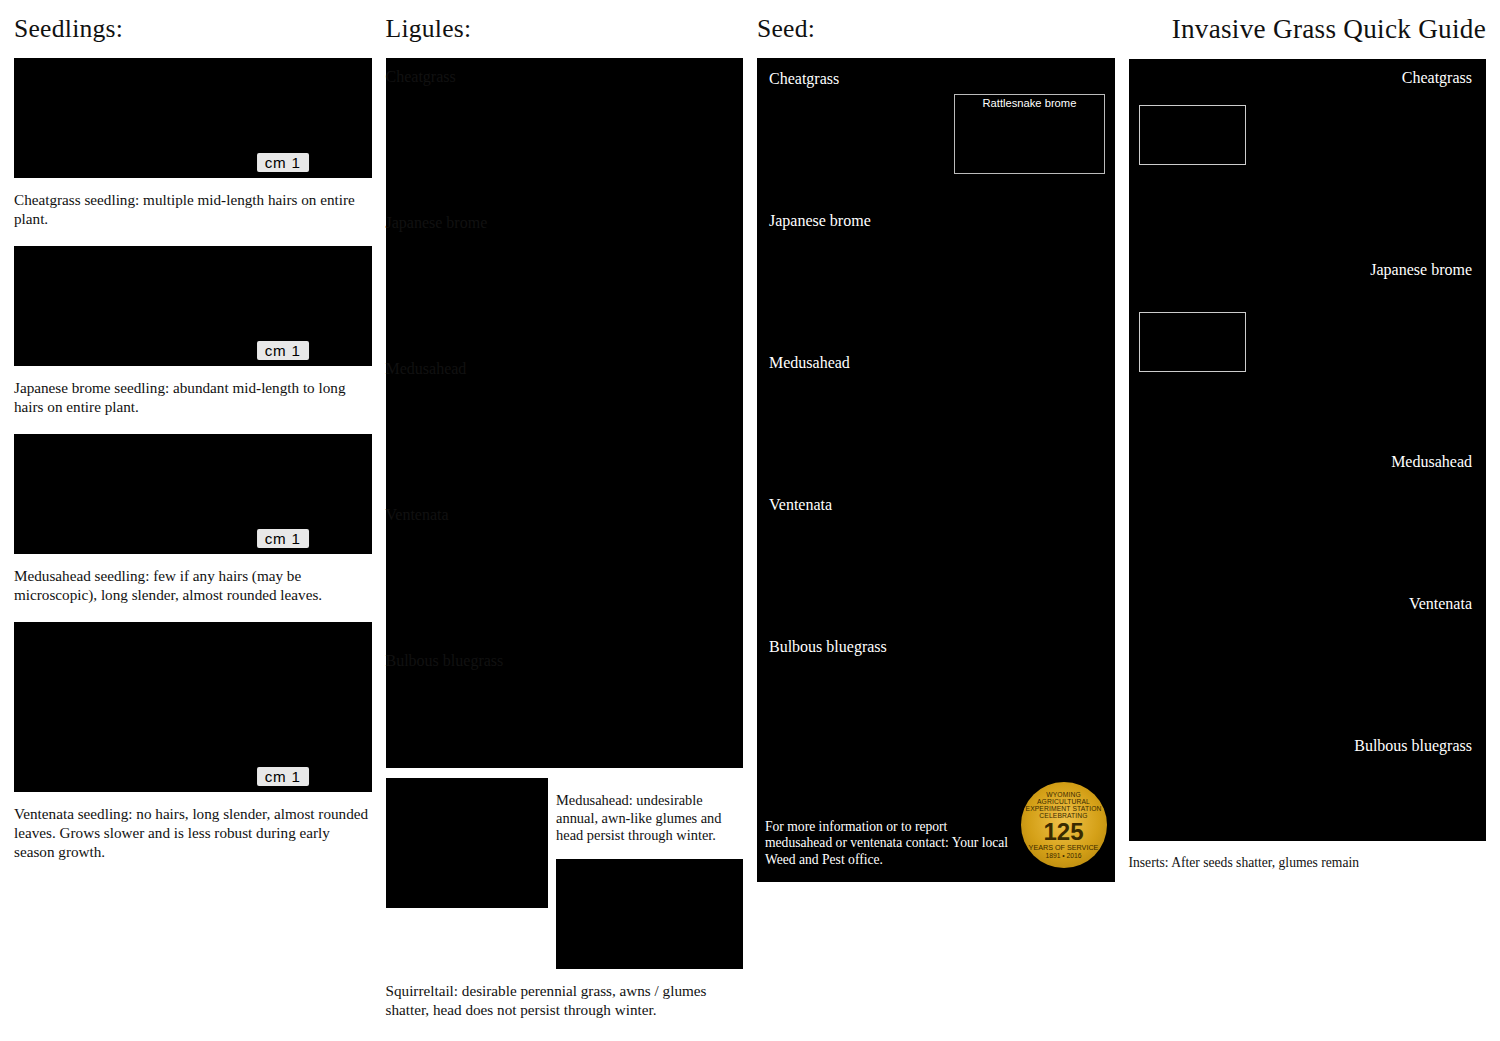Seedlings:
cm 1
Cheatgrass seedling: multiple mid-length hairs on entire plant.
cm 1
Japanese brome seedling: abundant mid-length to long hairs on entire plant.
cm 1
Medusahead seedling: few if any hairs (may be microscopic), long slender, almost rounded leaves.
cm 1
Ventenata seedling: no hairs, long slender, almost rounded leaves. Grows slower and is less robust during early season growth.
Ligules:
Cheatgrass
Japanese brome
Medusahead
Ventenata
Bulbous bluegrass
Medusahead: undesirable annual, awn-like glumes and head persist through winter.
Squirreltail: desirable perennial grass, awns / glumes shatter, head does not persist through winter.
Seed:
Cheatgrass
Rattlesnake brome
Japanese brome
Medusahead
Ventenata
Bulbous bluegrass
For more information or to report medusahead or ventenata contact: Your local Weed and Pest office.
WYOMING AGRICULTURAL EXPERIMENT STATION CELEBRATING 125 YEARS OF SERVICE 1891 • 2016
Invasive Grass Quick Guide
Cheatgrass
Japanese brome
Medusahead
Ventenata
Bulbous bluegrass
Inserts: After seeds shatter, glumes remain